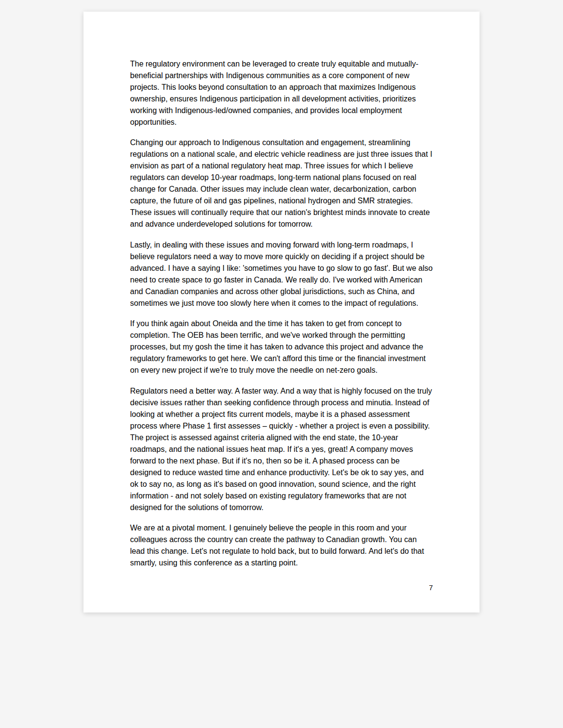The regulatory environment can be leveraged to create truly equitable and mutually-beneficial partnerships with Indigenous communities as a core component of new projects. This looks beyond consultation to an approach that maximizes Indigenous ownership, ensures Indigenous participation in all development activities, prioritizes working with Indigenous-led/owned companies, and provides local employment opportunities.
Changing our approach to Indigenous consultation and engagement, streamlining regulations on a national scale, and electric vehicle readiness are just three issues that I envision as part of a national regulatory heat map. Three issues for which I believe regulators can develop 10-year roadmaps, long-term national plans focused on real change for Canada. Other issues may include clean water, decarbonization, carbon capture, the future of oil and gas pipelines, national hydrogen and SMR strategies. These issues will continually require that our nation's brightest minds innovate to create and advance underdeveloped solutions for tomorrow.
Lastly, in dealing with these issues and moving forward with long-term roadmaps, I believe regulators need a way to move more quickly on deciding if a project should be advanced. I have a saying I like: 'sometimes you have to go slow to go fast'. But we also need to create space to go faster in Canada. We really do. I've worked with American and Canadian companies and across other global jurisdictions, such as China, and sometimes we just move too slowly here when it comes to the impact of regulations.
If you think again about Oneida and the time it has taken to get from concept to completion. The OEB has been terrific, and we've worked through the permitting processes, but my gosh the time it has taken to advance this project and advance the regulatory frameworks to get here. We can't afford this time or the financial investment on every new project if we're to truly move the needle on net-zero goals.
Regulators need a better way. A faster way. And a way that is highly focused on the truly decisive issues rather than seeking confidence through process and minutia. Instead of looking at whether a project fits current models, maybe it is a phased assessment process where Phase 1 first assesses – quickly - whether a project is even a possibility. The project is assessed against criteria aligned with the end state, the 10-year roadmaps, and the national issues heat map. If it's a yes, great! A company moves forward to the next phase. But if it's no, then so be it. A phased process can be designed to reduce wasted time and enhance productivity. Let's be ok to say yes, and ok to say no, as long as it's based on good innovation, sound science, and the right information - and not solely based on existing regulatory frameworks that are not designed for the solutions of tomorrow.
We are at a pivotal moment. I genuinely believe the people in this room and your colleagues across the country can create the pathway to Canadian growth. You can lead this change. Let's not regulate to hold back, but to build forward. And let's do that smartly, using this conference as a starting point.
7